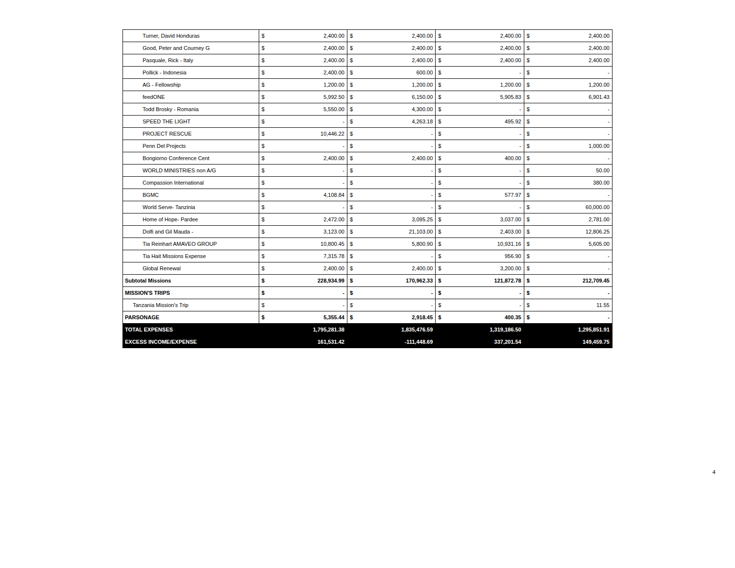| Turner, David Honduras | $ | 2,400.00 | $ | 2,400.00 | $ | 2,400.00 | $ | 2,400.00 |
| Good, Peter and Courney G | $ | 2,400.00 | $ | 2,400.00 | $ | 2,400.00 | $ | 2,400.00 |
| Pasquale, Rick - Italy | $ | 2,400.00 | $ | 2,400.00 | $ | 2,400.00 | $ | 2,400.00 |
| Pollick - Indonesia | $ | 2,400.00 | $ | 600.00 | $ | - | $ | - |
| AG - Fellowship | $ | 1,200.00 | $ | 1,200.00 | $ | 1,200.00 | $ | 1,200.00 |
| feedONE | $ | 5,992.50 | $ | 6,150.00 | $ | 5,905.83 | $ | 6,901.43 |
| Todd Brosky - Romania | $ | 5,550.00 | $ | 4,300.00 | $ | - | $ | - |
| SPEED THE LIGHT | $ | - | $ | 4,263.18 | $ | 495.92 | $ | - |
| PROJECT RESCUE | $ | 10,446.22 | $ | - | $ | - | $ | - |
| Penn Del Projects | $ | - | $ | - | $ | - | $ | 1,000.00 |
| Bongiorno Conference Cent | $ | 2,400.00 | $ | 2,400.00 | $ | 400.00 | $ | - |
| WORLD MINISTRIES non A/G | $ | - | $ | - | $ | - | $ | 50.00 |
| Compassion International | $ | - | $ | - | $ | - | $ | 380.00 |
| BGMC | $ | 4,108.84 | $ | - | $ | 577.97 | $ | - |
| World Serve- Tanzinia | $ | - | $ | - | $ | - | $ | 60,000.00 |
| Home of Hope- Pardee | $ | 2,472.00 | $ | 3,095.25 | $ | 3,037.00 | $ | 2,781.00 |
| Dolfi and Gil Mauda - | $ | 3,123.00 | $ | 21,103.00 | $ | 2,403.00 | $ | 12,806.25 |
| Tia Reinhart AMAVEO GROUP | $ | 10,800.45 | $ | 5,800.90 | $ | 10,931.16 | $ | 5,605.00 |
| Tia Hait Missions Expense | $ | 7,315.78 | $ | - | $ | 956.90 | $ | - |
| Global Renewal | $ | 2,400.00 | $ | 2,400.00 | $ | 3,200.00 | $ | - |
| Subtotal Missions | $ | 228,934.99 | $ | 170,962.33 | $ | 121,872.78 | $ | 212,709.45 |
| MISSION'S TRIPS | $ | - | $ | - | $ | - | $ | - |
| Tanzania Mission's Trip | $ | - | $ | - | $ | - | $ | 11.55 |
| PARSONAGE | $ | 5,355.44 | $ | 2,918.45 | $ | 400.35 | $ | - |
| TOTAL EXPENSES | 1,795,281.38 | 1,835,476.59 | 1,319,186.50 | 1,295,851.91 |
| EXCESS INCOME/EXPENSE | 161,531.42 | -111,448.69 | 337,201.54 | 149,459.75 |
4